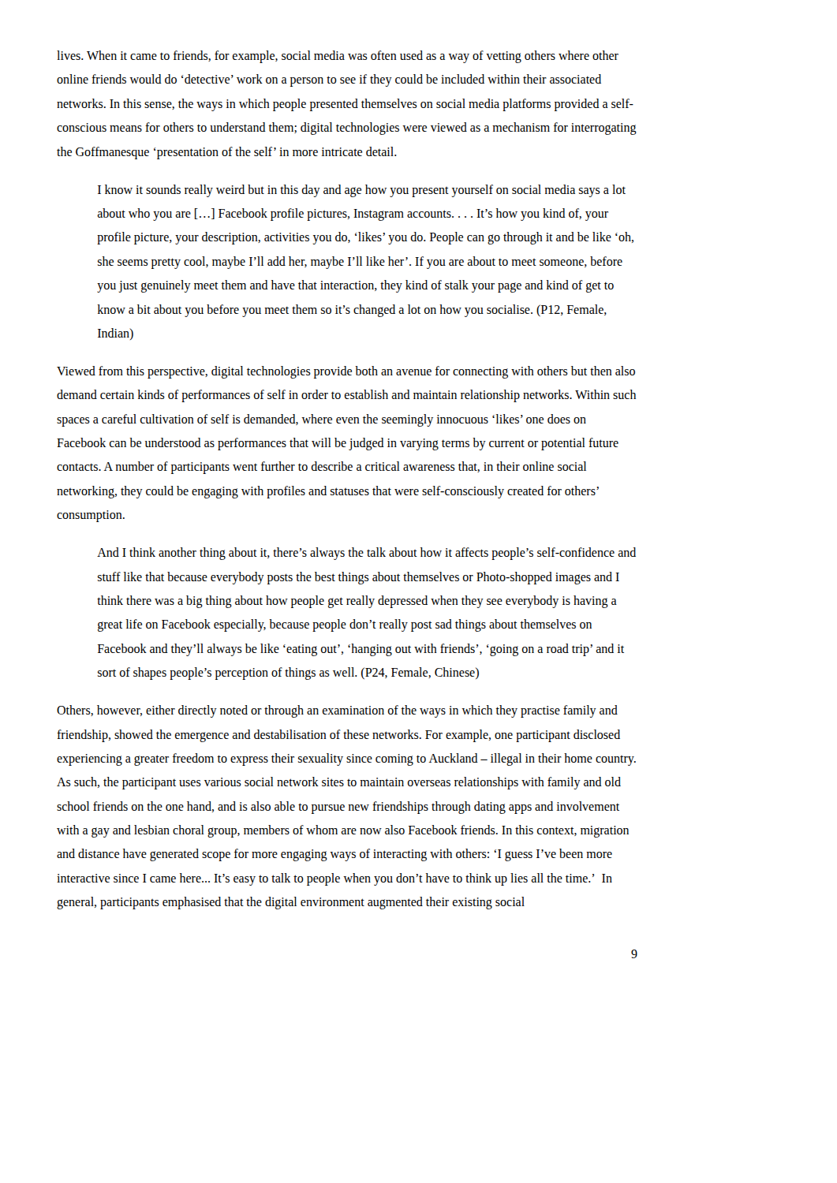lives. When it came to friends, for example, social media was often used as a way of vetting others where other online friends would do ‘detective’ work on a person to see if they could be included within their associated networks. In this sense, the ways in which people presented themselves on social media platforms provided a self-conscious means for others to understand them; digital technologies were viewed as a mechanism for interrogating the Goffmanesque ‘presentation of the self’ in more intricate detail.
I know it sounds really weird but in this day and age how you present yourself on social media says a lot about who you are […] Facebook profile pictures, Instagram accounts. . . . It’s how you kind of, your profile picture, your description, activities you do, ‘likes’ you do. People can go through it and be like ‘oh, she seems pretty cool, maybe I’ll add her, maybe I’ll like her’. If you are about to meet someone, before you just genuinely meet them and have that interaction, they kind of stalk your page and kind of get to know a bit about you before you meet them so it’s changed a lot on how you socialise. (P12, Female, Indian)
Viewed from this perspective, digital technologies provide both an avenue for connecting with others but then also demand certain kinds of performances of self in order to establish and maintain relationship networks. Within such spaces a careful cultivation of self is demanded, where even the seemingly innocuous ‘likes’ one does on Facebook can be understood as performances that will be judged in varying terms by current or potential future contacts. A number of participants went further to describe a critical awareness that, in their online social networking, they could be engaging with profiles and statuses that were self-consciously created for others’ consumption.
And I think another thing about it, there’s always the talk about how it affects people’s self-confidence and stuff like that because everybody posts the best things about themselves or Photo-shopped images and I think there was a big thing about how people get really depressed when they see everybody is having a great life on Facebook especially, because people don’t really post sad things about themselves on Facebook and they’ll always be like ‘eating out’, ‘hanging out with friends’, ‘going on a road trip’ and it sort of shapes people’s perception of things as well. (P24, Female, Chinese)
Others, however, either directly noted or through an examination of the ways in which they practise family and friendship, showed the emergence and destabilisation of these networks. For example, one participant disclosed experiencing a greater freedom to express their sexuality since coming to Auckland – illegal in their home country. As such, the participant uses various social network sites to maintain overseas relationships with family and old school friends on the one hand, and is also able to pursue new friendships through dating apps and involvement with a gay and lesbian choral group, members of whom are now also Facebook friends. In this context, migration and distance have generated scope for more engaging ways of interacting with others: ‘I guess I’ve been more interactive since I came here... It’s easy to talk to people when you don’t have to think up lies all the time.’ In general, participants emphasised that the digital environment augmented their existing social
9